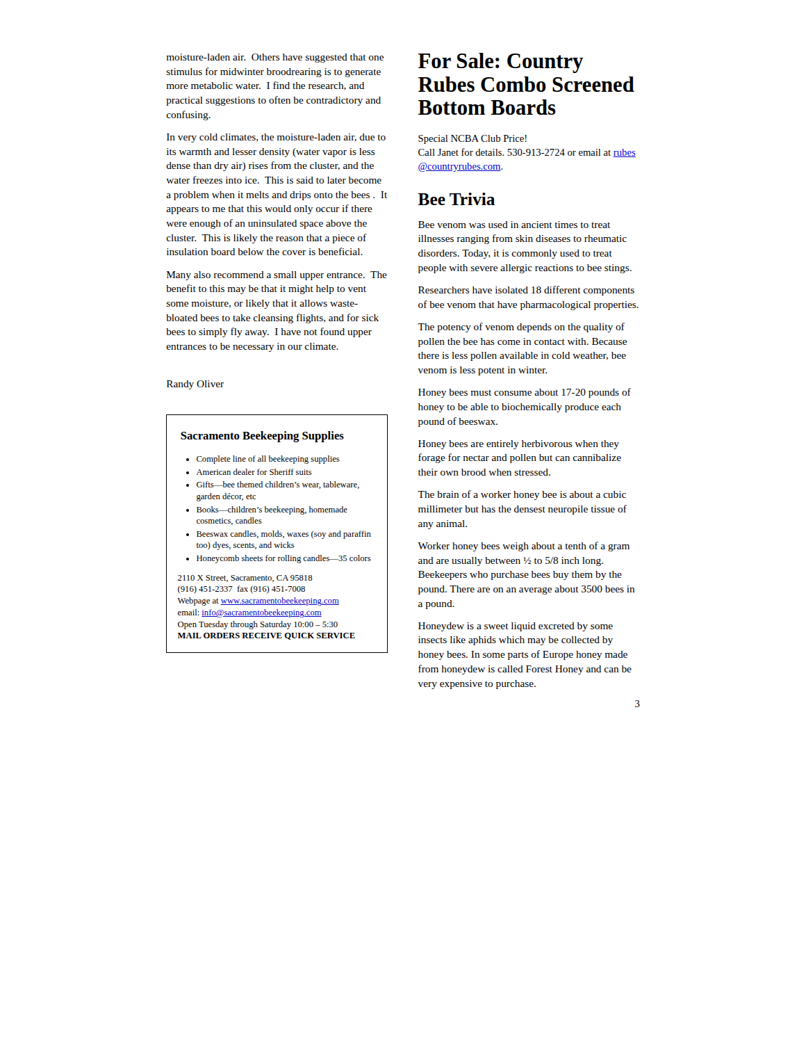moisture-laden air. Others have suggested that one stimulus for midwinter broodrearing is to generate more metabolic water. I find the research, and practical suggestions to often be contradictory and confusing.
In very cold climates, the moisture-laden air, due to its warmth and lesser density (water vapor is less dense than dry air) rises from the cluster, and the water freezes into ice. This is said to later become a problem when it melts and drips onto the bees . It appears to me that this would only occur if there were enough of an uninsulated space above the cluster. This is likely the reason that a piece of insulation board below the cover is beneficial.
Many also recommend a small upper entrance. The benefit to this may be that it might help to vent some moisture, or likely that it allows waste-bloated bees to take cleansing flights, and for sick bees to simply fly away. I have not found upper entrances to be necessary in our climate.
Randy Oliver
Sacramento Beekeeping Supplies
Complete line of all beekeeping supplies
American dealer for Sheriff suits
Gifts—bee themed children’s wear, tableware, garden décor, etc
Books—children’s beekeeping, homemade cosmetics, candles
Beeswax candles, molds, waxes (soy and paraffin too) dyes, scents, and wicks
Honeycomb sheets for rolling candles—35 colors
2110 X Street, Sacramento, CA 95818
(916) 451-2337 fax (916) 451-7008
Webpage at www.sacramentobeekeeping.com
email: info@sacramentobeekeeping.com
Open Tuesday through Saturday 10:00 – 5:30
MAIL ORDERS RECEIVE QUICK SERVICE
For Sale: Country Rubes Combo Screened Bottom Boards
Special NCBA Club Price!
Call Janet for details. 530-913-2724 or email at rubes@countryrubes.com.
Bee Trivia
Bee venom was used in ancient times to treat illnesses ranging from skin diseases to rheumatic disorders. Today, it is commonly used to treat people with severe allergic reactions to bee stings.
Researchers have isolated 18 different components of bee venom that have pharmacological properties.
The potency of venom depends on the quality of pollen the bee has come in contact with. Because there is less pollen available in cold weather, bee venom is less potent in winter.
Honey bees must consume about 17-20 pounds of honey to be able to biochemically produce each pound of beeswax.
Honey bees are entirely herbivorous when they forage for nectar and pollen but can cannibalize their own brood when stressed.
The brain of a worker honey bee is about a cubic millimeter but has the densest neuropile tissue of any animal.
Worker honey bees weigh about a tenth of a gram and are usually between ½ to 5/8 inch long. Beekeepers who purchase bees buy them by the pound. There are on an average about 3500 bees in a pound.
Honeydew is a sweet liquid excreted by some insects like aphids which may be collected by honey bees. In some parts of Europe honey made from honeydew is called Forest Honey and can be very expensive to purchase.
3